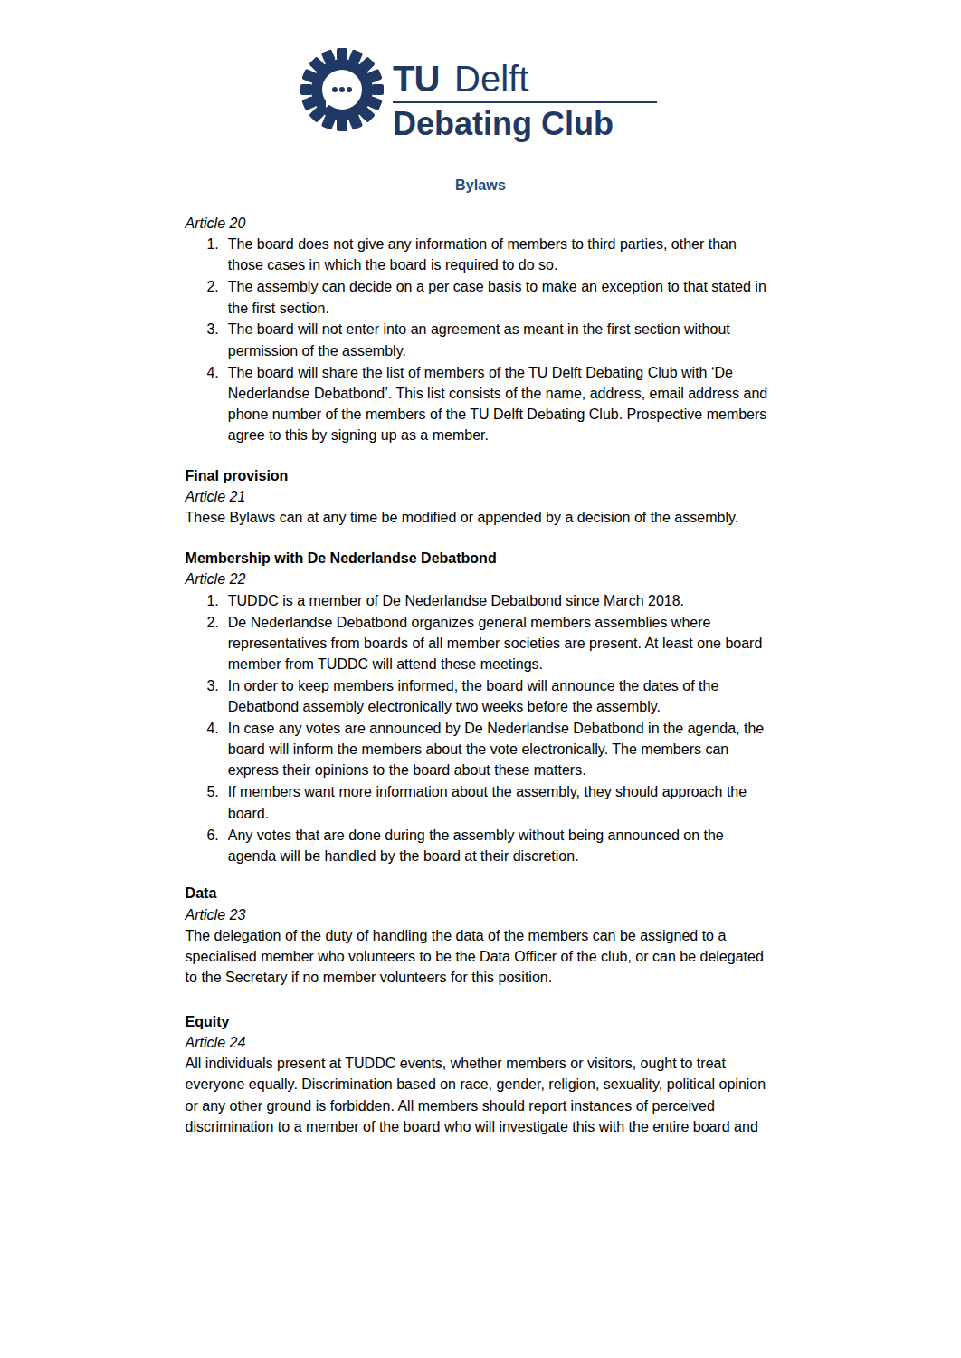TU Delft Debating Club logo TU Delft Debating Club
Bylaws
Article 20
The board does not give any information of members to third parties, other than those cases in which the board is required to do so.
The assembly can decide on a per case basis to make an exception to that stated in the first section.
The board will not enter into an agreement as meant in the first section without permission of the assembly.
The board will share the list of members of the TU Delft Debating Club with ‘De Nederlandse Debatbond’. This list consists of the name, address, email address and phone number of the members of the TU Delft Debating Club. Prospective members agree to this by signing up as a member.
Final provision
Article 21
These Bylaws can at any time be modified or appended by a decision of the assembly.
Membership with De Nederlandse Debatbond
Article 22
TUDDC is a member of De Nederlandse Debatbond since March 2018.
De Nederlandse Debatbond organizes general members assemblies where representatives from boards of all member societies are present. At least one board member from TUDDC will attend these meetings.
In order to keep members informed, the board will announce the dates of the Debatbond assembly electronically two weeks before the assembly.
In case any votes are announced by De Nederlandse Debatbond in the agenda, the board will inform the members about the vote electronically. The members can express their opinions to the board about these matters.
If members want more information about the assembly, they should approach the board.
Any votes that are done during the assembly without being announced on the agenda will be handled by the board at their discretion.
Data
Article 23
The delegation of the duty of handling the data of the members can be assigned to a specialised member who volunteers to be the Data Officer of the club, or can be delegated to the Secretary if no member volunteers for this position.
Equity
Article 24
All individuals present at TUDDC events, whether members or visitors, ought to treat everyone equally. Discrimination based on race, gender, religion, sexuality, political opinion or any other ground is forbidden. All members should report instances of perceived discrimination to a member of the board who will investigate this with the entire board and